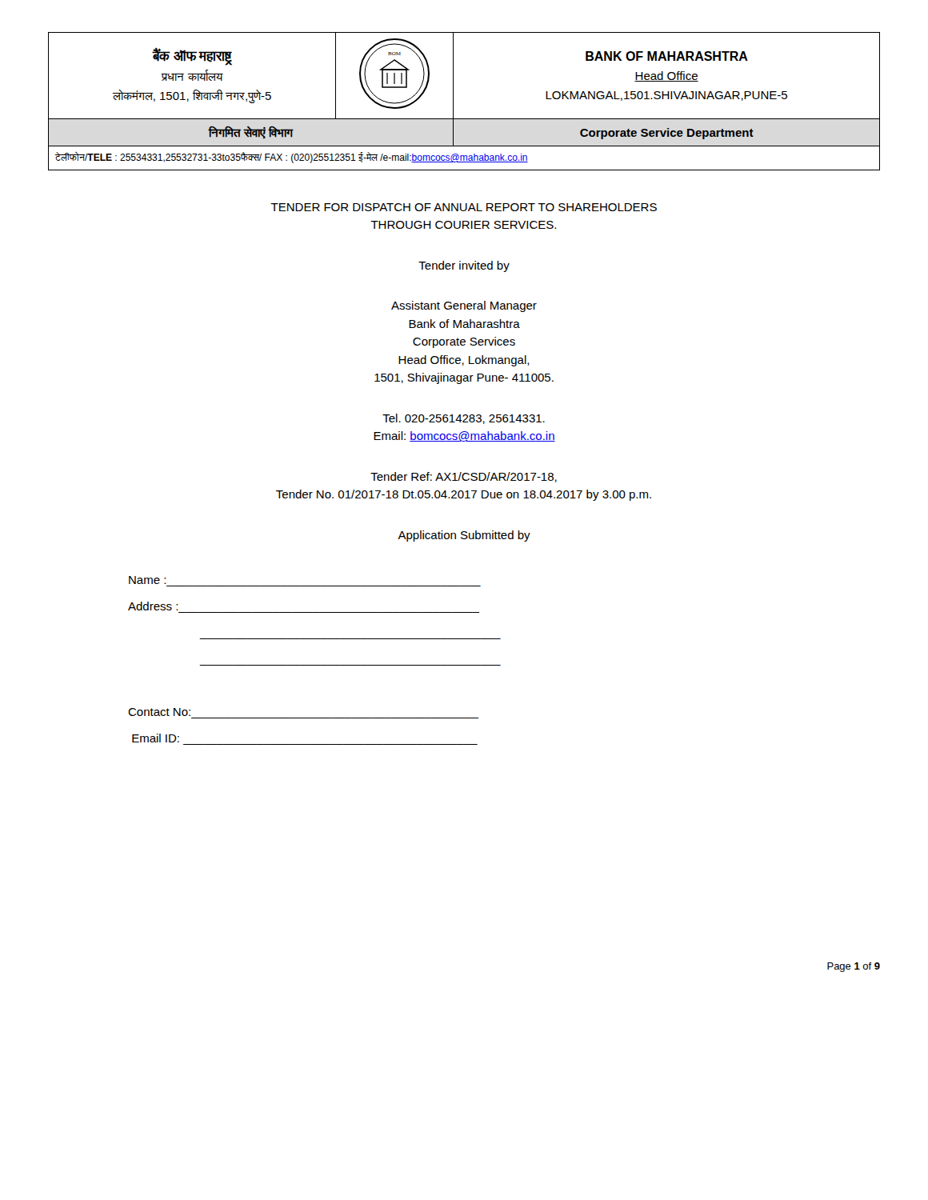| बैंक ऑफ महाराष्ट्र प्रधान कार्यालय लोकमंगल, 1501, शिवाजी नगर,पुणे-5 | | BANK OF MAHARASHTRA Head Office LOKMANGAL,1501.SHIVAJINAGAR,PUNE-5 |
| निगमित सेवाएं विभाग | Corporate Service Department |
| टेलीफोन/ TELE : 25534331,25532731-33to35फैक्स/ FAX : (020)25512351 ई-मेल /e-mail: bomcocs@mahabank.co.in |
TENDER FOR DISPATCH OF ANNUAL REPORT TO SHAREHOLDERS
THROUGH COURIER SERVICES.
Tender invited by
Assistant General Manager
Bank of Maharashtra
Corporate Services
Head Office, Lokmangal,
1501, Shivajinagar Pune- 411005.
Tel. 020-25614283, 25614331.
Email: bomcocs@mahabank.co.in
Tender Ref: AX1/CSD/AR/2017-18,
Tender No. 01/2017-18 Dt.05.04.2017 Due on 18.04.2017 by 3.00 p.m.
Application Submitted by
Name :_______________________________________________
Address :_____________________________________________
_____________________________________________
_____________________________________________
Contact No:___________________________________________
Email ID: ____________________________________________
Page 1 of 9